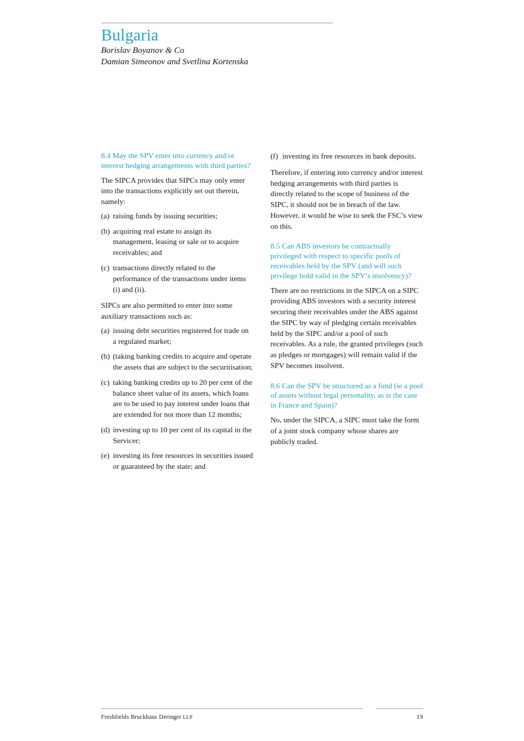Bulgaria
Borislav Boyanov & Co
Damian Simeonov and Svetlina Kortenska
8.4 May the SPV enter into currency and/or interest hedging arrangements with third parties?
The SIPCA provides that SIPCs may only enter into the transactions explicitly set out therein, namely:
raising funds by issuing securities;
acquiring real estate to assign its management, leasing or sale or to acquire receivables; and
transactions directly related to the performance of the transactions under items (i) and (ii).
SIPCs are also permitted to enter into some auxiliary transactions such as:
issuing debt securities registered for trade on a regulated market;
(taking banking credits to acquire and operate the assets that are subject to the securitisation;
taking banking credits up to 20 per cent of the balance sheet value of its assets, which loans are to be used to pay interest under loans that are extended for not more than 12 months;
investing up to 10 per cent of its capital in the Servicer;
investing its free resources in securities issued or guaranteed by the state; and
investing its free resources in bank deposits.
Therefore, if entering into currency and/or interest hedging arrangements with third parties is directly related to the scope of business of the SIPC, it should not be in breach of the law. However, it would be wise to seek the FSC’s view on this.
8.5 Can ABS investors be contractually privileged with respect to specific pools of receivables held by the SPV (and will such privilege hold valid in the SPV’s insolvency)?
There are no restrictions in the SIPCA on a SIPC providing ABS investors with a security interest securing their receivables under the ABS against the SIPC by way of pledging certain receivables held by the SIPC and/or a pool of such receivables. As a rule, the granted privileges (such as pledges or mortgages) will remain valid if the SPV becomes insolvent.
8.6 Can the SPV be structured as a fund (ie a pool of assets without legal personality, as is the case in France and Spain)?
No, under the SIPCA, a SIPC must take the form of a joint stock company whose shares are publicly traded.
Freshfields Bruckhaus Deringer LLP 19